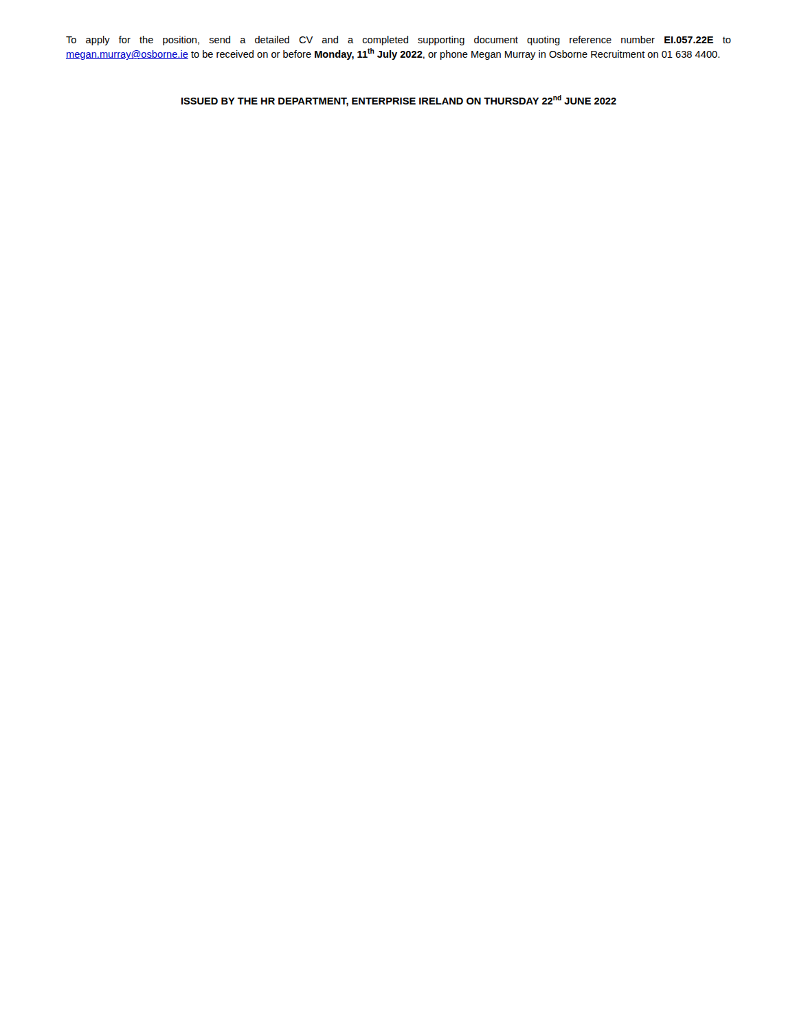To apply for the position, send a detailed CV and a completed supporting document quoting reference number EI.057.22E to megan.murray@osborne.ie to be received on or before Monday, 11th July 2022, or phone Megan Murray in Osborne Recruitment on 01 638 4400.
ISSUED BY THE HR DEPARTMENT, ENTERPRISE IRELAND ON THURSDAY 22nd JUNE 2022